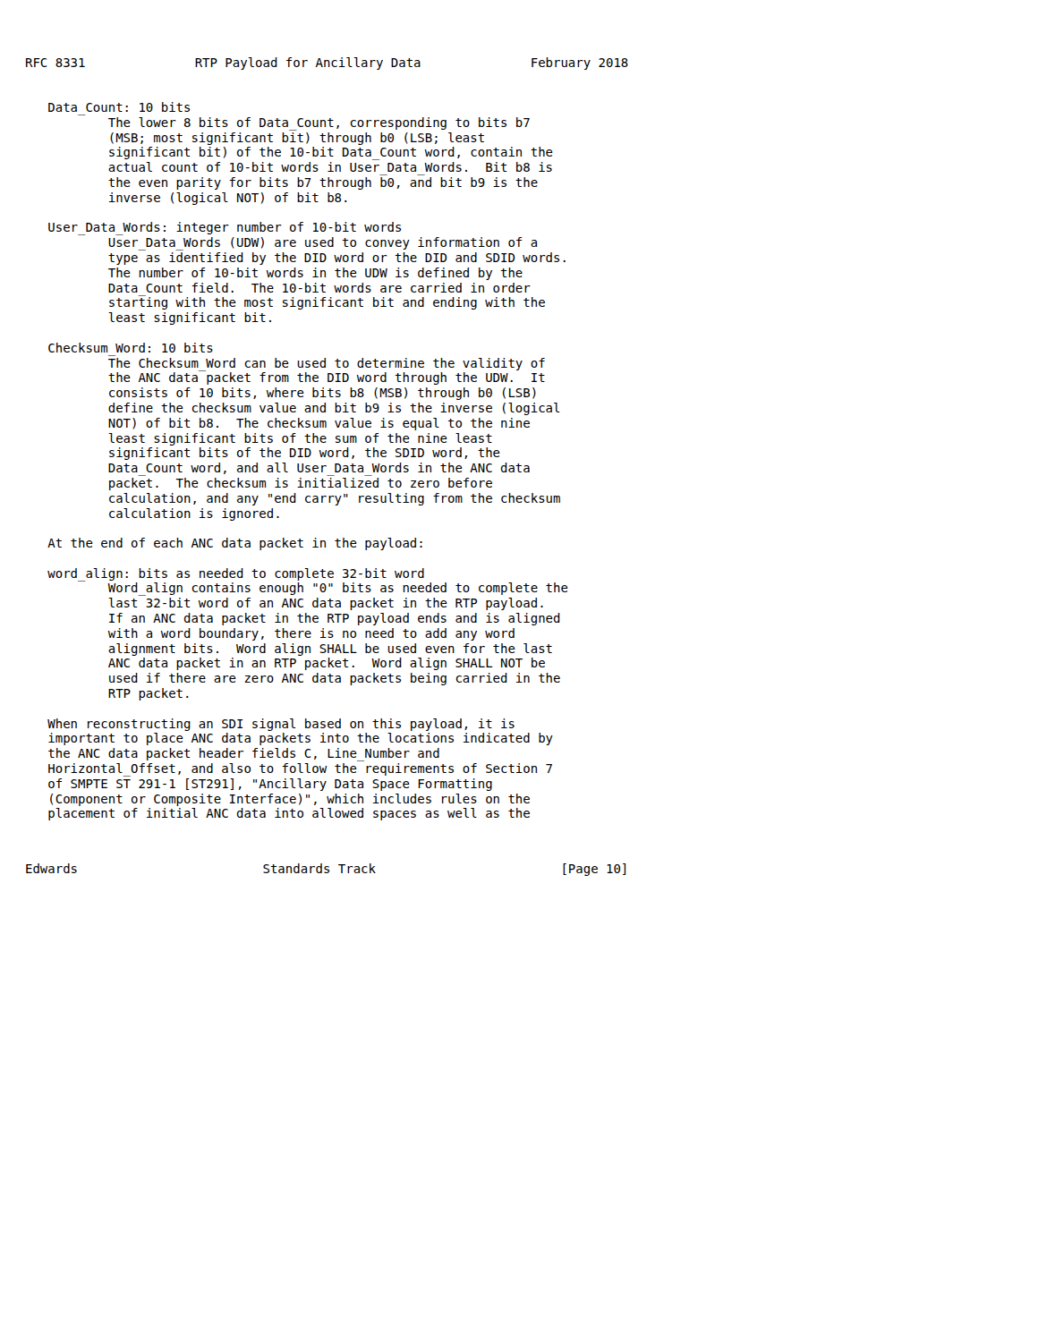RFC 8331 RTP Payload for Ancillary Data February 2018
Data_Count: 10 bits The lower 8 bits of Data_Count, corresponding to bits b7 (MSB; most significant bit) through b0 (LSB; least significant bit) of the 10-bit Data_Count word, contain the actual count of 10-bit words in User_Data_Words. Bit b8 is the even parity for bits b7 through b0, and bit b9 is the inverse (logical NOT) of bit b8. User_Data_Words: integer number of 10-bit words User_Data_Words (UDW) are used to convey information of a type as identified by the DID word or the DID and SDID words. The number of 10-bit words in the UDW is defined by the Data_Count field. The 10-bit words are carried in order starting with the most significant bit and ending with the least significant bit. Checksum_Word: 10 bits The Checksum_Word can be used to determine the validity of the ANC data packet from the DID word through the UDW. It consists of 10 bits, where bits b8 (MSB) through b0 (LSB) define the checksum value and bit b9 is the inverse (logical NOT) of bit b8. The checksum value is equal to the nine least significant bits of the sum of the nine least significant bits of the DID word, the SDID word, the Data_Count word, and all User_Data_Words in the ANC data packet. The checksum is initialized to zero before calculation, and any "end carry" resulting from the checksum calculation is ignored. At the end of each ANC data packet in the payload: word_align: bits as needed to complete 32-bit word Word_align contains enough "0" bits as needed to complete the last 32-bit word of an ANC data packet in the RTP payload. If an ANC data packet in the RTP payload ends and is aligned with a word boundary, there is no need to add any word alignment bits. Word align SHALL be used even for the last ANC data packet in an RTP packet. Word align SHALL NOT be used if there are zero ANC data packets being carried in the RTP packet. When reconstructing an SDI signal based on this payload, it is important to place ANC data packets into the locations indicated by the ANC data packet header fields C, Line_Number and Horizontal_Offset, and also to follow the requirements of Section 7 of SMPTE ST 291-1 [ST291], "Ancillary Data Space Formatting (Component or Composite Interface)", which includes rules on the placement of initial ANC data into allowed spaces as well as the
Edwards Standards Track[Page 10]